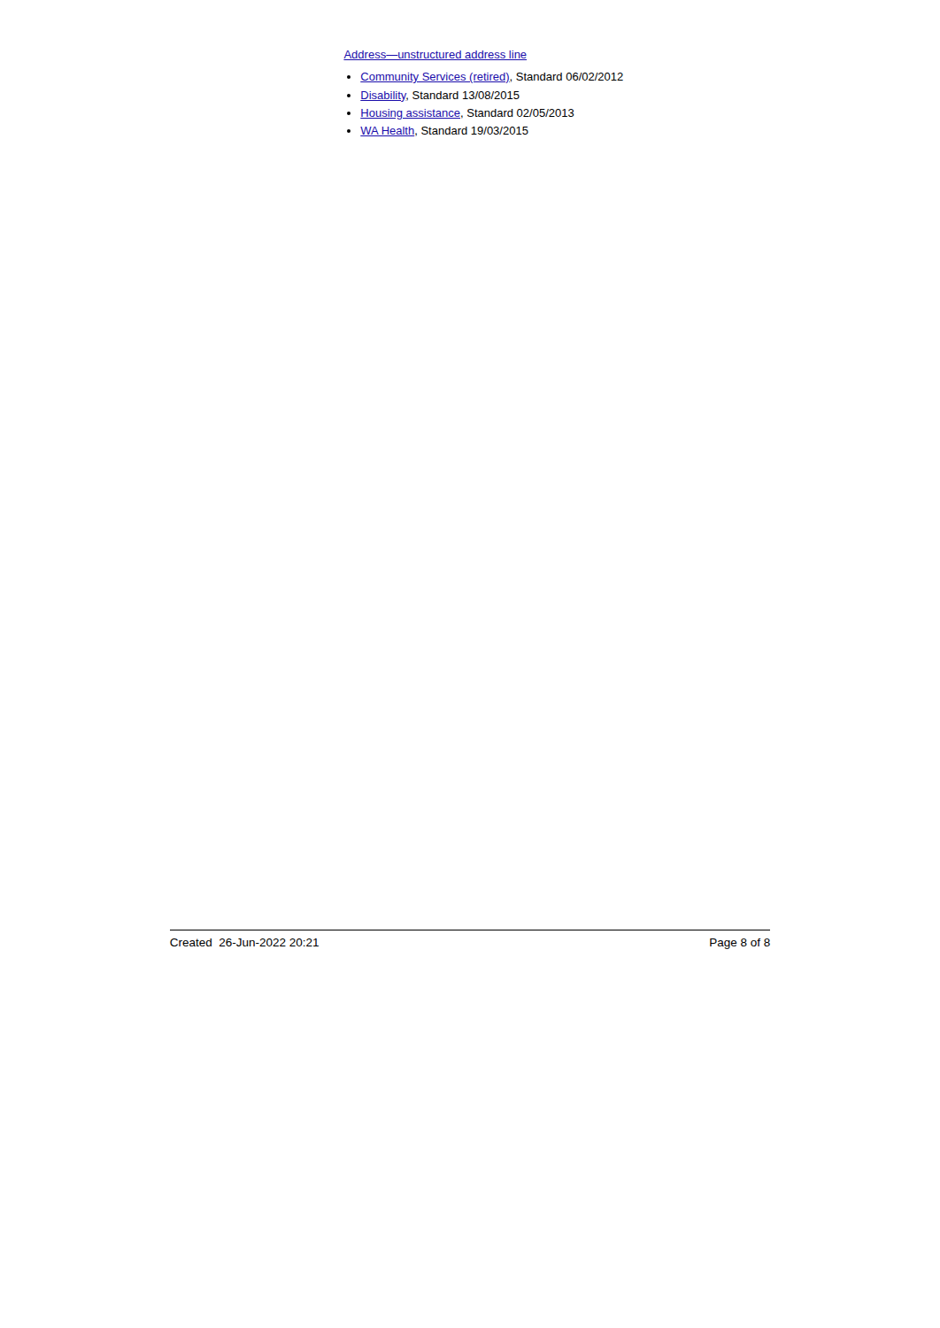Address—unstructured address line
Community Services (retired), Standard 06/02/2012
Disability, Standard 13/08/2015
Housing assistance, Standard 02/05/2013
WA Health, Standard 19/03/2015
Created 26-Jun-2022 20:21 Page 8 of 8